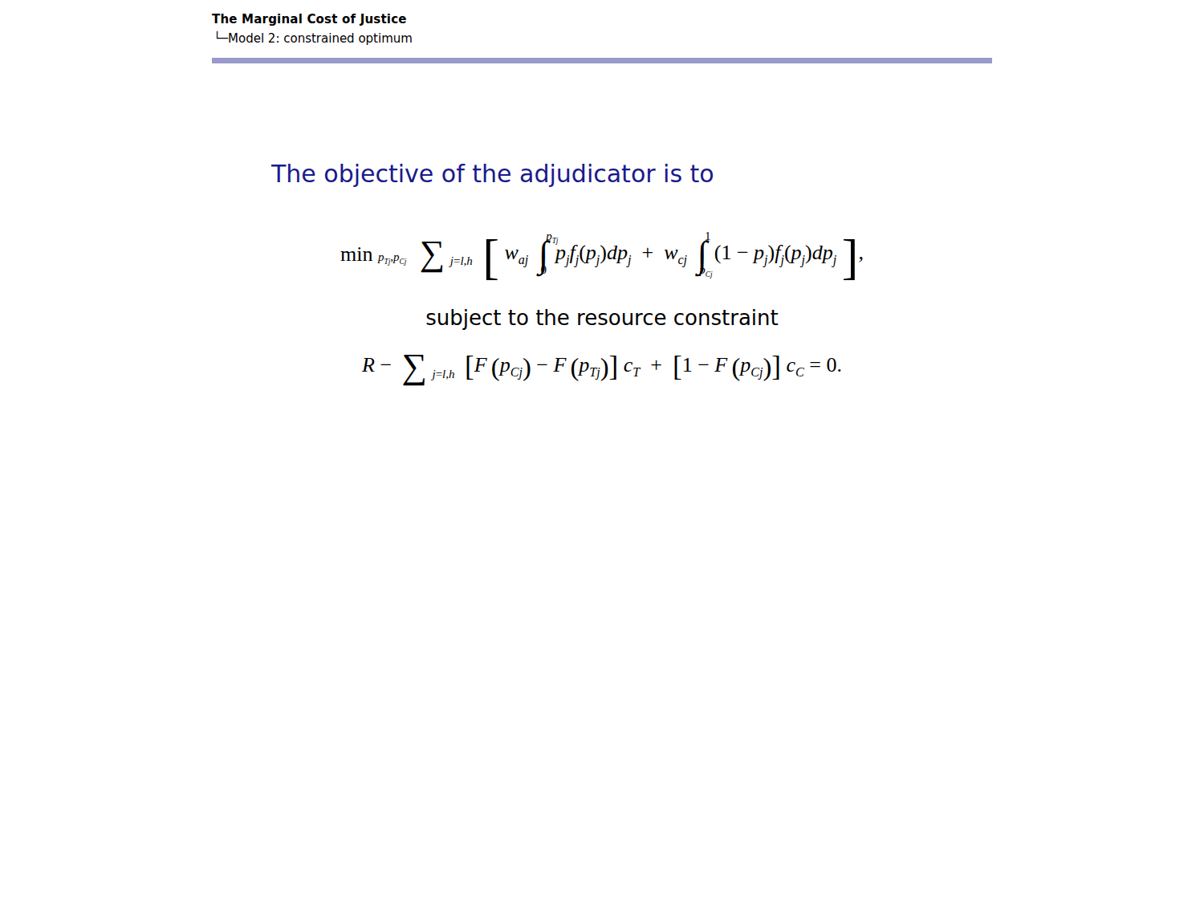The Marginal Cost of Justice
└─Model 2: constrained optimum
The objective of the adjudicator is to
min pTj,pCj ∑ j=l,h [ waj pTj ∫ 0 pjfj(pj)dpj + wcj 1 ∫ pCj (1 − pj)fj(pj)dpj ],
subject to the resource constraint
R − ∑ j=l,h [F (pCj) − F (pTj)] cT + [1 − F (pCj)] cC = 0.